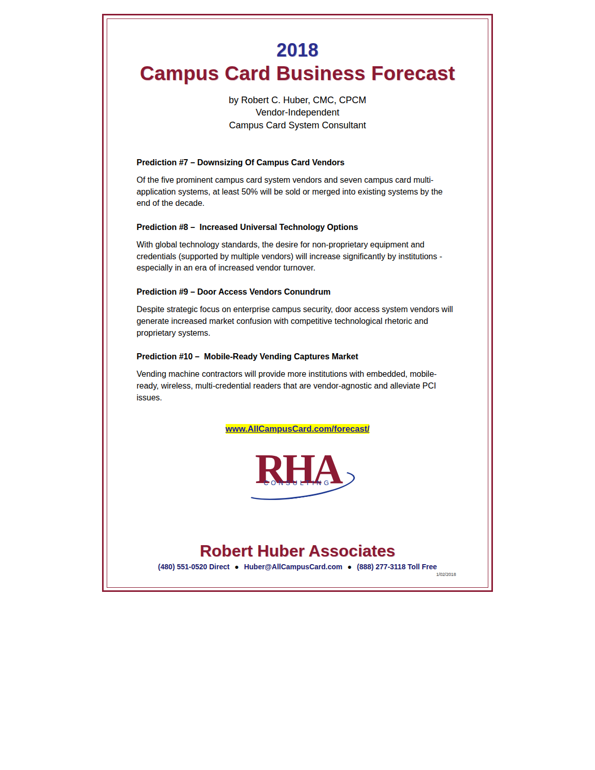2018
Campus Card Business Forecast
by Robert C. Huber, CMC, CPCM
Vendor-Independent
Campus Card System Consultant
Prediction #7 – Downsizing Of Campus Card Vendors
Of the five prominent campus card system vendors and seven campus card multi-application systems, at least 50% will be sold or merged into existing systems by the end of the decade.
Prediction #8 – Increased Universal Technology Options
With global technology standards, the desire for non-proprietary equipment and credentials (supported by multiple vendors) will increase significantly by institutions - especially in an era of increased vendor turnover.
Prediction #9 – Door Access Vendors Conundrum
Despite strategic focus on enterprise campus security, door access system vendors will generate increased market confusion with competitive technological rhetoric and proprietary systems.
Prediction #10 – Mobile-Ready Vending Captures Market
Vending machine contractors will provide more institutions with embedded, mobile-ready, wireless, multi-credential readers that are vendor-agnostic and alleviate PCI issues.
www.AllCampusCard.com/forecast/
RHA CONSULTING
Robert Huber Associates
(480) 551-0520 Direct ● Huber@AllCampusCard.com ● (888) 277-3118 Toll Free
1/02/2018